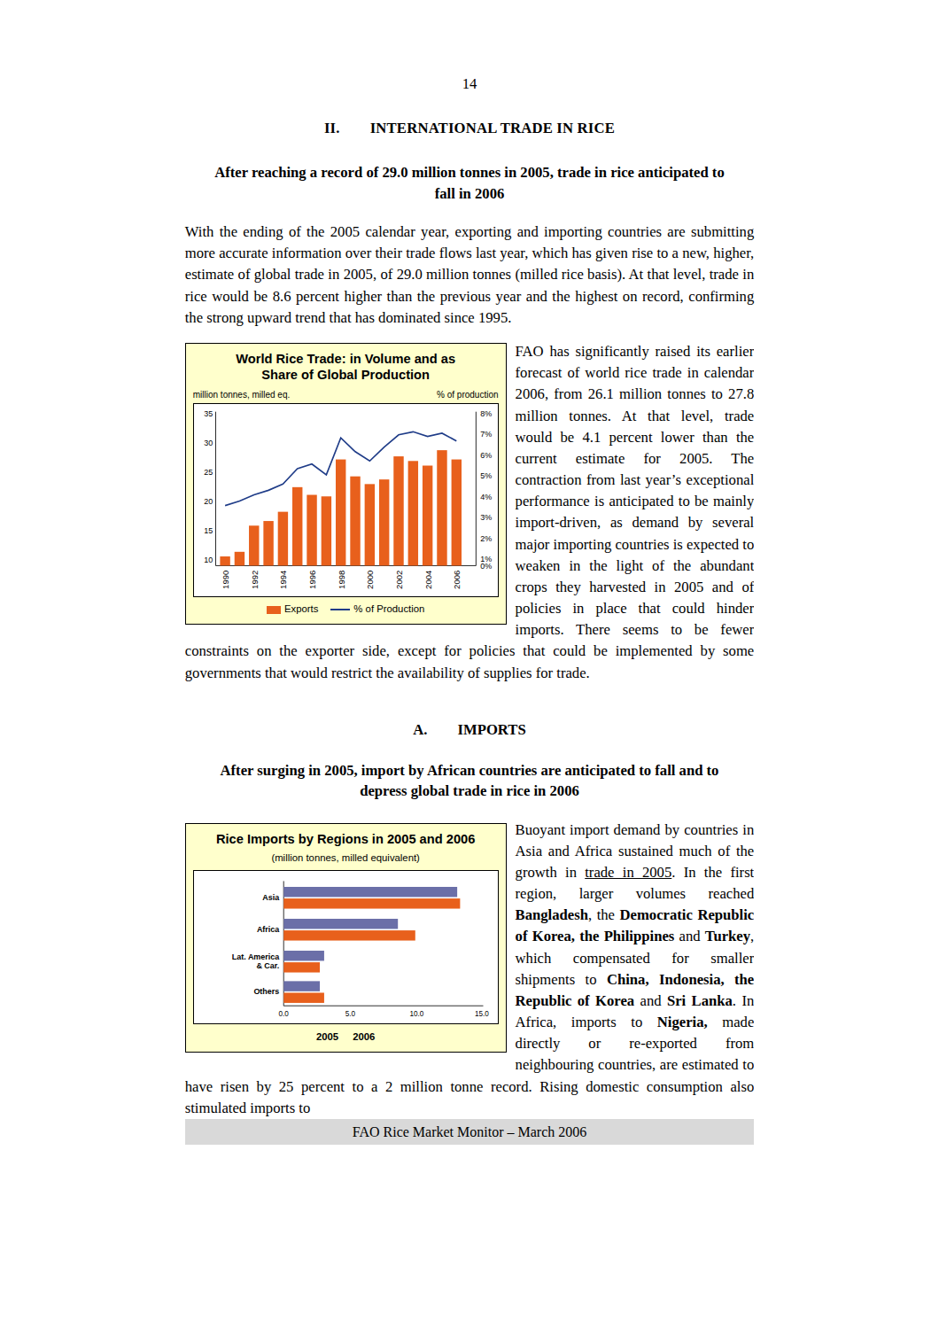14
II. INTERNATIONAL TRADE IN RICE
After reaching a record of 29.0 million tonnes in 2005, trade in rice anticipated to fall in 2006
With the ending of the 2005 calendar year, exporting and importing countries are submitting more accurate information over their trade flows last year, which has given rise to a new, higher, estimate of global trade in 2005, of 29.0 million tonnes (milled rice basis). At that level, trade in rice would be 8.6 percent higher than the previous year and the highest on record, confirming the strong upward trend that has dominated since 1995.
World Rice Trade: in Volume and as
Share of Global Production
million tonnes, milled eq. % of production
35 30 25 20 15 10 8% 7% 6% 5% 4% 3% 2% 1% 0% 1990 1992 1994 1996 1998 2000 2002 2004 2006
Exports % of Production
FAO has significantly raised its earlier forecast of world rice trade in calendar 2006, from 26.1 million tonnes to 27.8 million tonnes. At that level, trade would be 4.1 percent lower than the current estimate for 2005. The contraction from last year’s exceptional performance is anticipated to be mainly import-driven, as demand by several major importing countries is expected to weaken in the light of the abundant crops they harvested in 2005 and of policies in place that could hinder imports. There seems to be fewer constraints on the exporter side, except for policies that could be implemented by some governments that would restrict the availability of supplies for trade.
A. IMPORTS
After surging in 2005, import by African countries are anticipated to fall and to depress global trade in rice in 2006
Rice Imports by Regions in 2005 and 2006
(million tonnes, milled equivalent)
Asia Africa Lat. America & Car. Others 0.0 5.0 10.0 15.0
2005 2006
Buoyant import demand by countries in Asia and Africa sustained much of the growth in trade in 2005. In the first region, larger volumes reached Bangladesh, the Democratic Republic of Korea, the Philippines and Turkey, which compensated for smaller shipments to China, Indonesia, the Republic of Korea and Sri Lanka. In Africa, imports to Nigeria, made directly or re-exported from neighbouring countries, are estimated to have risen by 25 percent to a 2 million tonne record. Rising domestic consumption also stimulated imports to
FAO Rice Market Monitor – March 2006